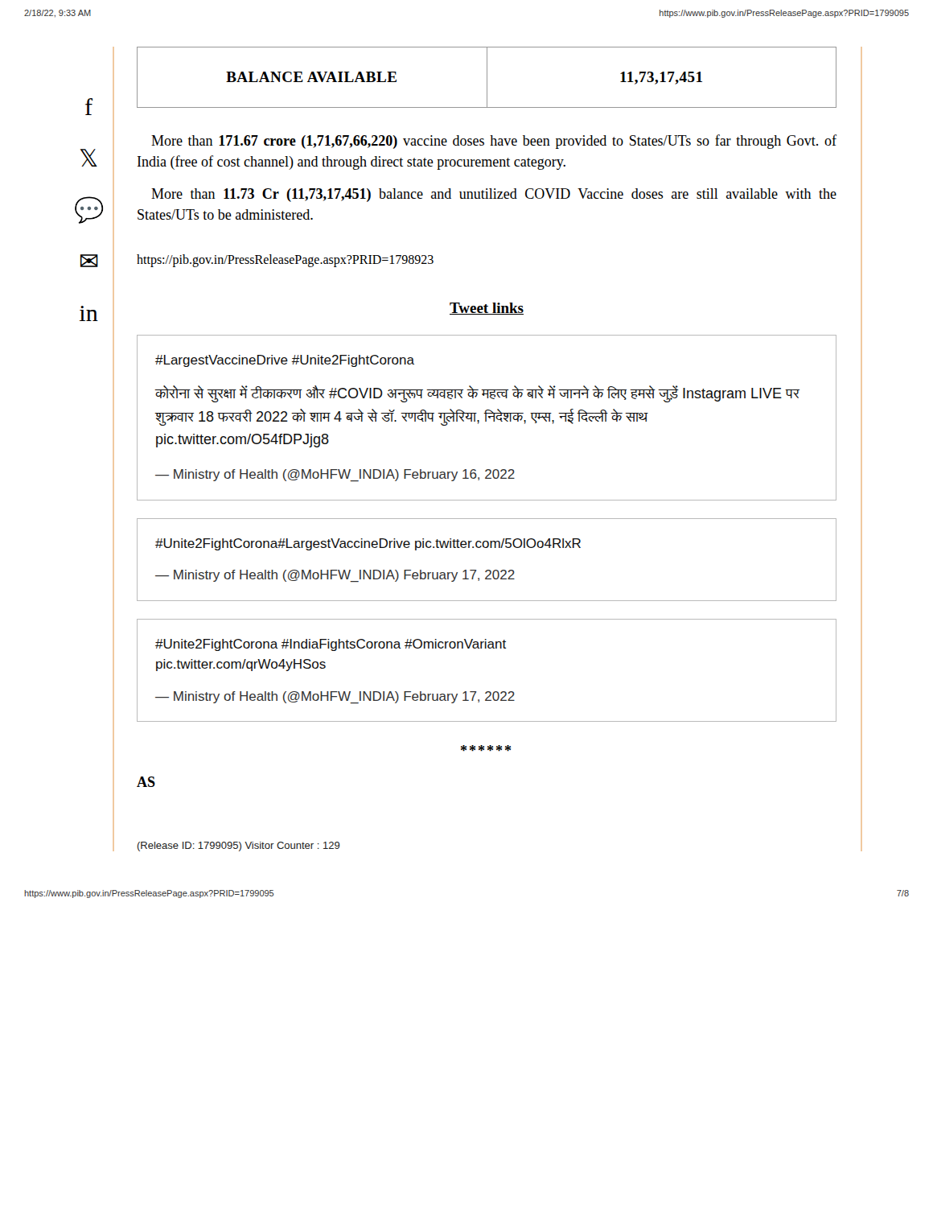2/18/22, 9:33 AM
https://www.pib.gov.in/PressReleasePage.aspx?PRID=1799095
f 𝕏 💬 ✉ in
| BALANCE AVAILABLE | 11,73,17,451 |
More than 171.67 crore (1,71,67,66,220) vaccine doses have been provided to States/UTs so far through Govt. of India (free of cost channel) and through direct state procurement category.
More than 11.73 Cr (11,73,17,451) balance and unutilized COVID Vaccine doses are still available with the States/UTs to be administered.
https://pib.gov.in/PressReleasePage.aspx?PRID=1798923
Tweet links
#LargestVaccineDrive #Unite2FightCorona
कोरोना से सुरक्षा में टीकाकरण और #COVID अनुरूप व्यवहार के महत्व के बारे में जानने के लिए हमसे जुड़ें Instagram LIVE पर शुक्रवार 18 फरवरी 2022 को शाम 4 बजे से डॉ. रणदीप गुलेरिया, निदेशक, एम्स, नई दिल्ली के साथ pic.twitter.com/O54fDPJjg8
— Ministry of Health (@MoHFW_INDIA) February 16, 2022
#Unite2FightCorona#LargestVaccineDrive pic.twitter.com/5OlOo4RlxR
— Ministry of Health (@MoHFW_INDIA) February 17, 2022
#Unite2FightCorona #IndiaFightsCorona #OmicronVariant
pic.twitter.com/qrWo4yHSos
— Ministry of Health (@MoHFW_INDIA) February 17, 2022
******
AS
(Release ID: 1799095) Visitor Counter : 129
https://www.pib.gov.in/PressReleasePage.aspx?PRID=1799095
7/8